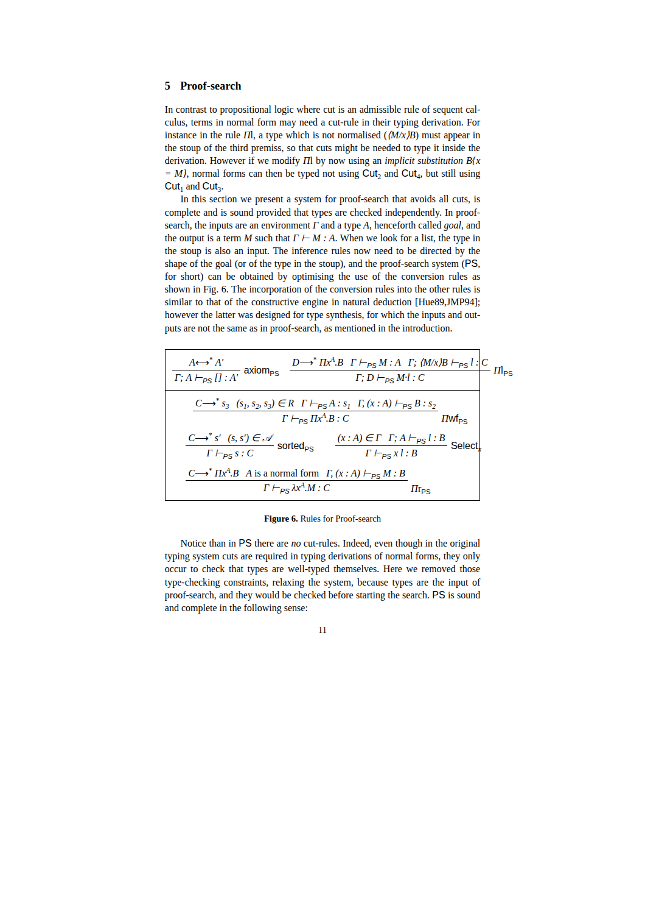5 Proof-search
In contrast to propositional logic where cut is an admissible rule of sequent calculus, terms in normal form may need a cut-rule in their typing derivation. For instance in the rule Πl, a type which is not normalised (⟨M/x⟩B) must appear in the stoup of the third premiss, so that cuts might be needed to type it inside the derivation. However if we modify Πl by now using an implicit substitution B{x = M}, normal forms can then be typed not using Cut2 and Cut4, but still using Cut1 and Cut3.
In this section we present a system for proof-search that avoids all cuts, is complete and is sound provided that types are checked independently. In proof-search, the inputs are an environment Γ and a type A, henceforth called goal, and the output is a term M such that Γ ⊢ M : A. When we look for a list, the type in the stoup is also an input. The inference rules now need to be directed by the shape of the goal (or of the type in the stoup), and the proof-search system (PS, for short) can be obtained by optimising the use of the conversion rules as shown in Fig. 6. The incorporation of the conversion rules into the other rules is similar to that of the constructive engine in natural deduction [Hue89,JMP94]; however the latter was designed for type synthesis, for which the inputs and outputs are not the same as in proof-search, as mentioned in the introduction.
A⟷* A′
Γ; A ⊢PS [] : A′
axiomPS
D⟶* ΠxA.B Γ ⊢PS M : A Γ; ⟨M/x⟩B ⊢PS l : C
Γ; D ⊢PS M·l : C
ΠlPS
C⟶* s3 (s1, s2, s3) ∈ R Γ ⊢PS A : s1 Γ, (x : A) ⊢PS B : s2
Γ ⊢PS ΠxA.B : C
ΠwfPS
C⟶* s′ (s, s′) ∈ 𝒜
Γ ⊢PS s : C
sortedPS
(x : A) ∈ Γ Γ; A ⊢PS l : B
Γ ⊢PS x l : B
Selectx
C⟶* ΠxA.B A is a normal form Γ, (x : A) ⊢PS M : B
Γ ⊢PS λxA.M : C
ΠrPS
Figure 6. Rules for Proof-search
Notice than in PS there are no cut-rules. Indeed, even though in the original typing system cuts are required in typing derivations of normal forms, they only occur to check that types are well-typed themselves. Here we removed those type-checking constraints, relaxing the system, because types are the input of proof-search, and they would be checked before starting the search. PS is sound and complete in the following sense:
11